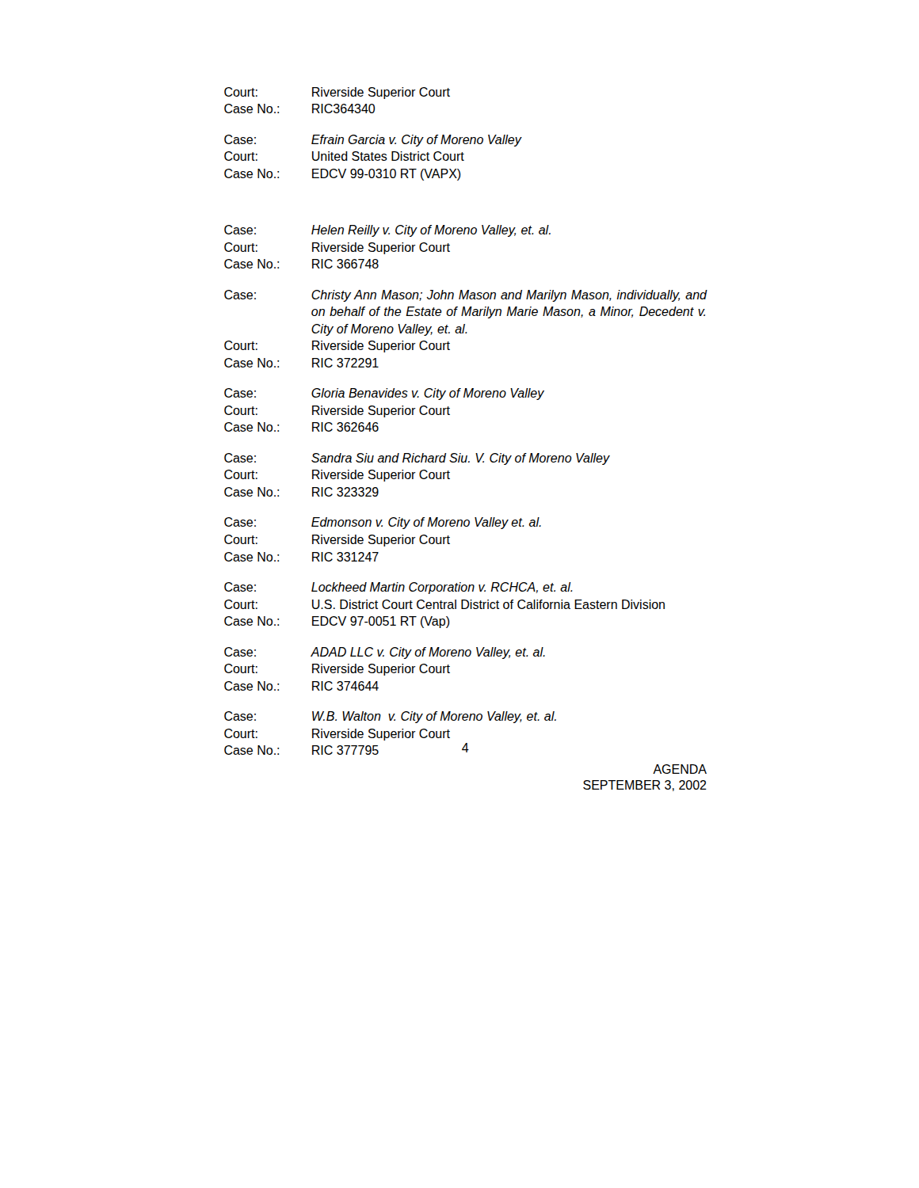| Court: | Riverside Superior Court |
| Case No.: | RIC364340 |
| Case: | Efrain Garcia v. City of Moreno Valley |
| Court: | United States District Court |
| Case No.: | EDCV 99-0310 RT (VAPX) |
| Case: | Helen Reilly v. City of Moreno Valley, et. al. |
| Court: | Riverside Superior Court |
| Case No.: | RIC 366748 |
| Case: | Christy Ann Mason; John Mason and Marilyn Mason, individually, and on behalf of the Estate of Marilyn Marie Mason, a Minor, Decedent v. City of Moreno Valley, et. al. |
| Court: | Riverside Superior Court |
| Case No.: | RIC 372291 |
| Case: | Gloria Benavides v. City of Moreno Valley |
| Court: | Riverside Superior Court |
| Case No.: | RIC 362646 |
| Case: | Sandra Siu and Richard Siu. V. City of Moreno Valley |
| Court: | Riverside Superior Court |
| Case No.: | RIC 323329 |
| Case: | Edmonson v. City of Moreno Valley et. al. |
| Court: | Riverside Superior Court |
| Case No.: | RIC 331247 |
| Case: | Lockheed Martin Corporation v. RCHCA, et. al. |
| Court: | U.S. District Court Central District of California Eastern Division |
| Case No.: | EDCV 97-0051 RT (Vap) |
| Case: | ADAD LLC v. City of Moreno Valley, et. al. |
| Court: | Riverside Superior Court |
| Case No.: | RIC 374644 |
| Case: | W.B. Walton v. City of Moreno Valley, et. al. |
| Court: | Riverside Superior Court |
| Case No.: | RIC 377795 |
4
AGENDA
SEPTEMBER 3, 2002